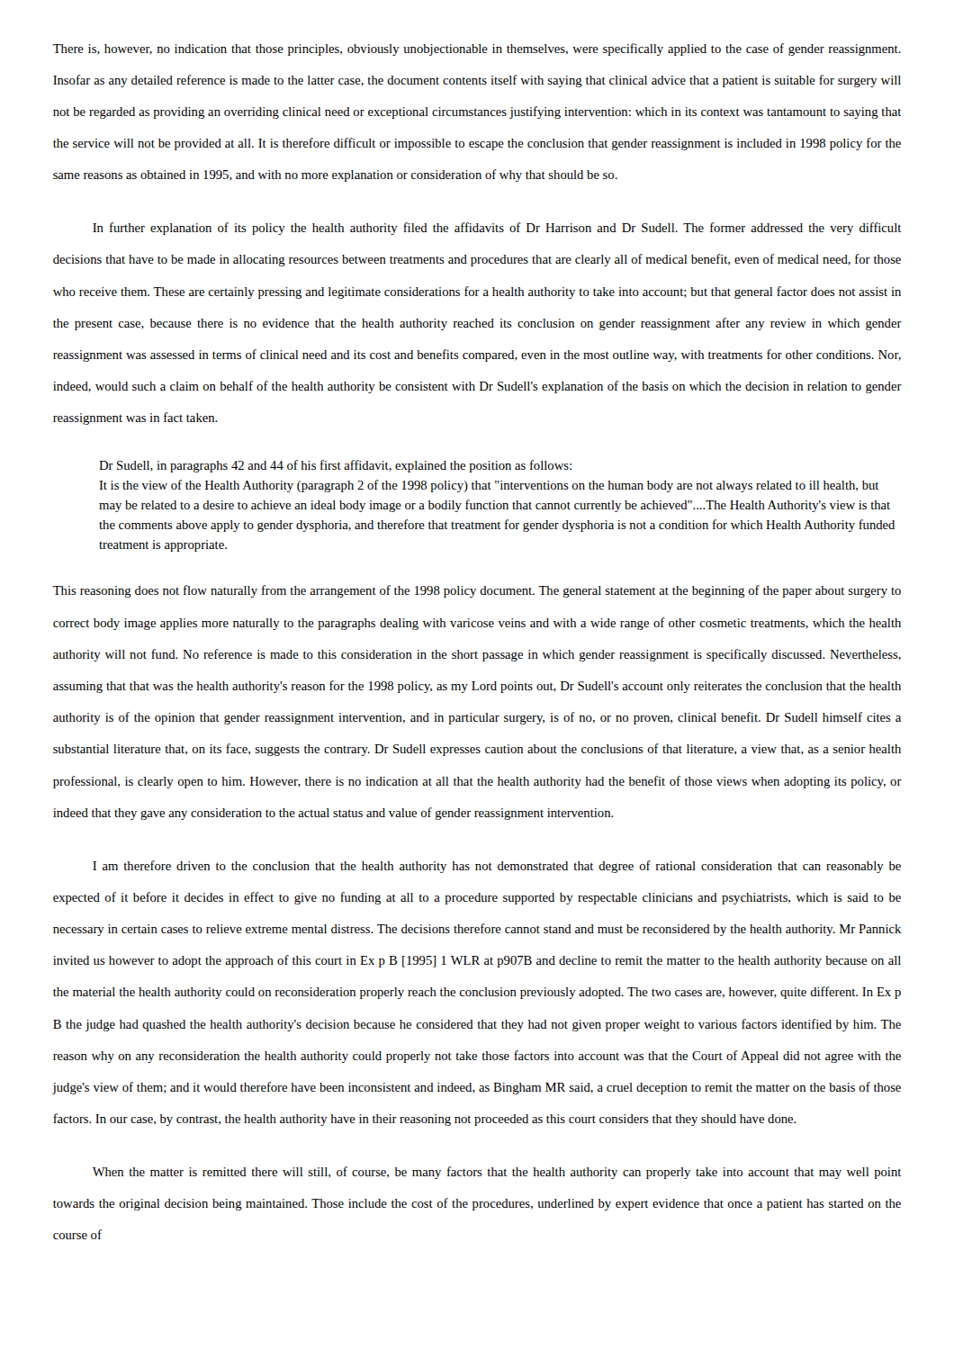There is, however, no indication that those principles, obviously unobjectionable in themselves, were specifically applied to the case of gender reassignment. Insofar as any detailed reference is made to the latter case, the document contents itself with saying that clinical advice that a patient is suitable for surgery will not be regarded as providing an overriding clinical need or exceptional circumstances justifying intervention: which in its context was tantamount to saying that the service will not be provided at all. It is therefore difficult or impossible to escape the conclusion that gender reassignment is included in 1998 policy for the same reasons as obtained in 1995, and with no more explanation or consideration of why that should be so.
In further explanation of its policy the health authority filed the affidavits of Dr Harrison and Dr Sudell. The former addressed the very difficult decisions that have to be made in allocating resources between treatments and procedures that are clearly all of medical benefit, even of medical need, for those who receive them. These are certainly pressing and legitimate considerations for a health authority to take into account; but that general factor does not assist in the present case, because there is no evidence that the health authority reached its conclusion on gender reassignment after any review in which gender reassignment was assessed in terms of clinical need and its cost and benefits compared, even in the most outline way, with treatments for other conditions. Nor, indeed, would such a claim on behalf of the health authority be consistent with Dr Sudell's explanation of the basis on which the decision in relation to gender reassignment was in fact taken.
Dr Sudell, in paragraphs 42 and 44 of his first affidavit, explained the position as follows:
It is the view of the Health Authority (paragraph 2 of the 1998 policy) that "interventions on the human body are not always related to ill health, but may be related to a desire to achieve an ideal body image or a bodily function that cannot currently be achieved"....The Health Authority's view is that the comments above apply to gender dysphoria, and therefore that treatment for gender dysphoria is not a condition for which Health Authority funded treatment is appropriate.
This reasoning does not flow naturally from the arrangement of the 1998 policy document. The general statement at the beginning of the paper about surgery to correct body image applies more naturally to the paragraphs dealing with varicose veins and with a wide range of other cosmetic treatments, which the health authority will not fund. No reference is made to this consideration in the short passage in which gender reassignment is specifically discussed. Nevertheless, assuming that that was the health authority's reason for the 1998 policy, as my Lord points out, Dr Sudell's account only reiterates the conclusion that the health authority is of the opinion that gender reassignment intervention, and in particular surgery, is of no, or no proven, clinical benefit. Dr Sudell himself cites a substantial literature that, on its face, suggests the contrary. Dr Sudell expresses caution about the conclusions of that literature, a view that, as a senior health professional, is clearly open to him. However, there is no indication at all that the health authority had the benefit of those views when adopting its policy, or indeed that they gave any consideration to the actual status and value of gender reassignment intervention.
I am therefore driven to the conclusion that the health authority has not demonstrated that degree of rational consideration that can reasonably be expected of it before it decides in effect to give no funding at all to a procedure supported by respectable clinicians and psychiatrists, which is said to be necessary in certain cases to relieve extreme mental distress. The decisions therefore cannot stand and must be reconsidered by the health authority. Mr Pannick invited us however to adopt the approach of this court in Ex p B [1995] 1 WLR at p907B and decline to remit the matter to the health authority because on all the material the health authority could on reconsideration properly reach the conclusion previously adopted. The two cases are, however, quite different. In Ex p B the judge had quashed the health authority's decision because he considered that they had not given proper weight to various factors identified by him. The reason why on any reconsideration the health authority could properly not take those factors into account was that the Court of Appeal did not agree with the judge's view of them; and it would therefore have been inconsistent and indeed, as Bingham MR said, a cruel deception to remit the matter on the basis of those factors. In our case, by contrast, the health authority have in their reasoning not proceeded as this court considers that they should have done.
When the matter is remitted there will still, of course, be many factors that the health authority can properly take into account that may well point towards the original decision being maintained. Those include the cost of the procedures, underlined by expert evidence that once a patient has started on the course of